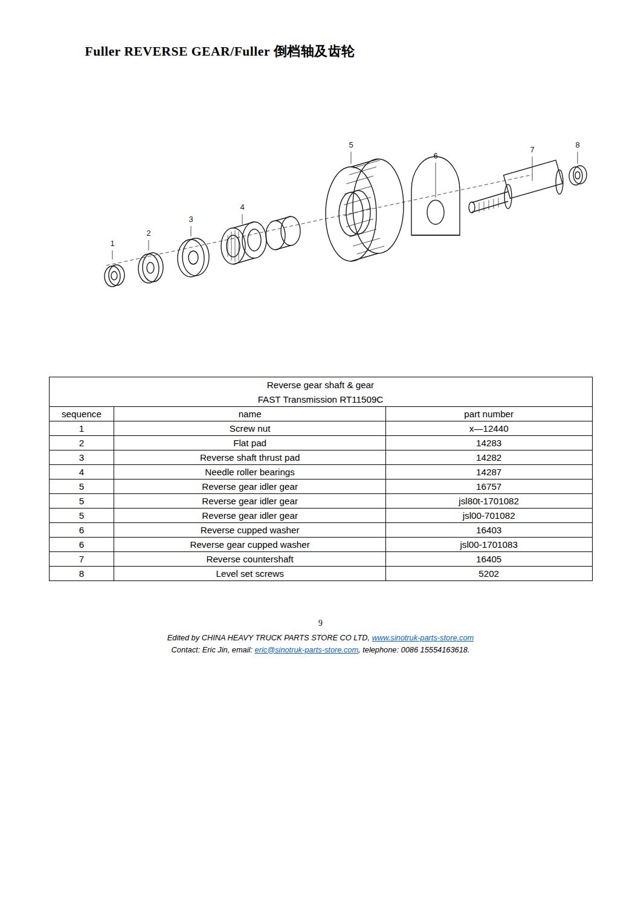Fuller REVERSE GEAR/Fuller 倒档轴及齿轮
Exploded view of Fuller reverse gear shaft and gear assembly Line drawing showing, from left to right, a screw nut (1), flat pad (2), reverse shaft thrust pad (3), needle roller bearings (4), reverse gear idler gear (5), reverse cupped washer (6), reverse countershaft (7) and level set screws (8). 1 2 3 4 5 6 7 8
Reverse gear shaft & gear
| FAST Transmission RT11509C |
| --- |
| sequence | name | part number |
| 1 | Screw nut | x—12440 |
| 2 | Flat pad | 14283 |
| 3 | Reverse shaft thrust pad | 14282 |
| 4 | Needle roller bearings | 14287 |
| 5 | Reverse gear idler gear | 16757 |
| 5 | Reverse gear idler gear | jsl80t-1701082 |
| 5 | Reverse gear idler gear | jsl00-701082 |
| 6 | Reverse cupped washer | 16403 |
| 6 | Reverse gear cupped washer | jsl00-1701083 |
| 7 | Reverse countershaft | 16405 |
| 8 | Level set screws | 5202 |
9
Edited by CHINA HEAVY TRUCK PARTS STORE CO LTD, www.sinotruk-parts-store.com
Contact: Eric Jin, email: eric@sinotruk-parts-store.com, telephone: 0086 15554163618.